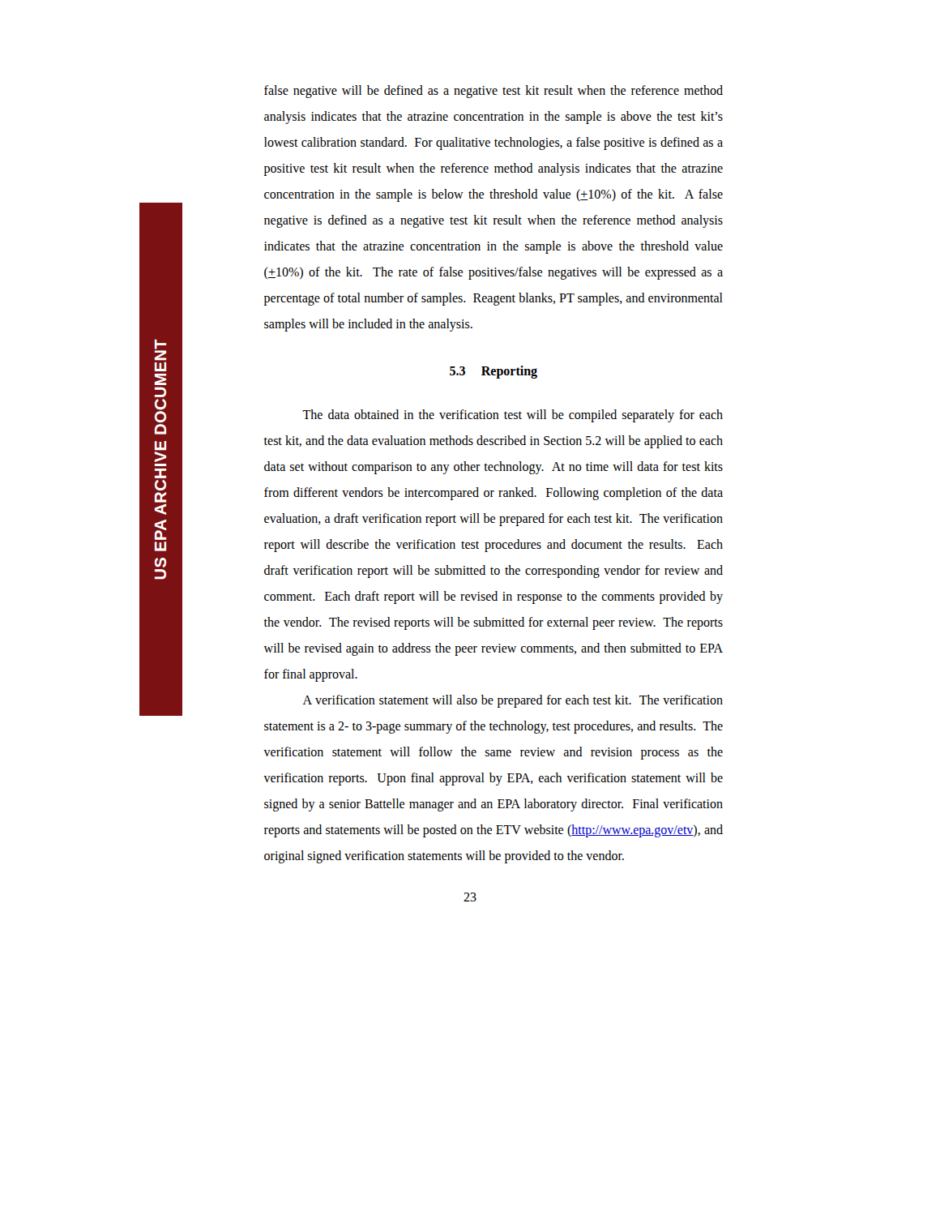US EPA ARCHIVE DOCUMENT
false negative will be defined as a negative test kit result when the reference method analysis indicates that the atrazine concentration in the sample is above the test kit’s lowest calibration standard. For qualitative technologies, a false positive is defined as a positive test kit result when the reference method analysis indicates that the atrazine concentration in the sample is below the threshold value (+10%) of the kit. A false negative is defined as a negative test kit result when the reference method analysis indicates that the atrazine concentration in the sample is above the threshold value (+10%) of the kit. The rate of false positives/false negatives will be expressed as a percentage of total number of samples. Reagent blanks, PT samples, and environmental samples will be included in the analysis.
5.3 Reporting
The data obtained in the verification test will be compiled separately for each test kit, and the data evaluation methods described in Section 5.2 will be applied to each data set without comparison to any other technology. At no time will data for test kits from different vendors be intercompared or ranked. Following completion of the data evaluation, a draft verification report will be prepared for each test kit. The verification report will describe the verification test procedures and document the results. Each draft verification report will be submitted to the corresponding vendor for review and comment. Each draft report will be revised in response to the comments provided by the vendor. The revised reports will be submitted for external peer review. The reports will be revised again to address the peer review comments, and then submitted to EPA for final approval.
A verification statement will also be prepared for each test kit. The verification statement is a 2- to 3-page summary of the technology, test procedures, and results. The verification statement will follow the same review and revision process as the verification reports. Upon final approval by EPA, each verification statement will be signed by a senior Battelle manager and an EPA laboratory director. Final verification reports and statements will be posted on the ETV website (http://www.epa.gov/etv), and original signed verification statements will be provided to the vendor.
23